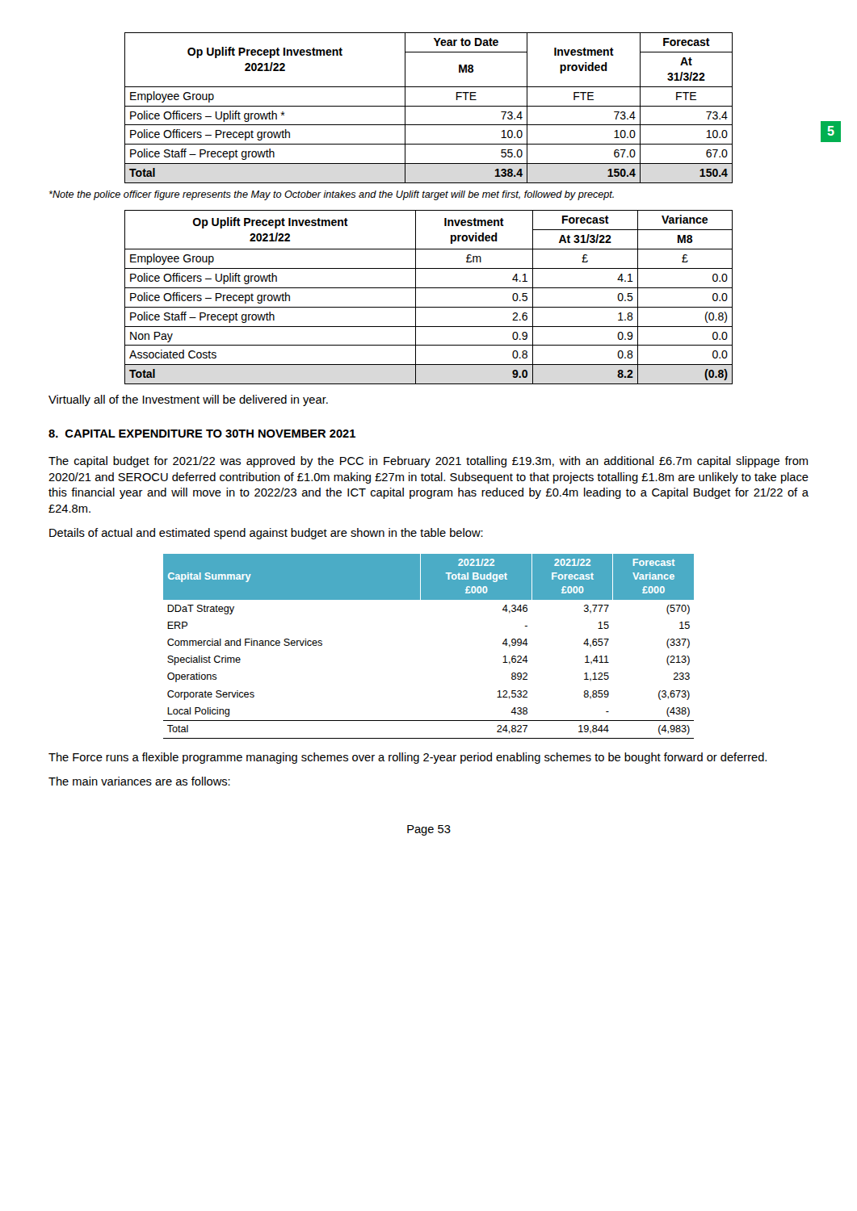5
| Op Uplift Precept Investment 2021/22 | Year to Date | Investment provided | Forecast |
| --- | --- | --- | --- |
| M8 | At 31/3/22 |
| Employee Group | FTE | FTE | FTE |
| Police Officers – Uplift growth * | 73.4 | 73.4 | 73.4 |
| Police Officers – Precept growth | 10.0 | 10.0 | 10.0 |
| Police Staff – Precept growth | 55.0 | 67.0 | 67.0 |
| Total | 138.4 | 150.4 | 150.4 |
*Note the police officer figure represents the May to October intakes and the Uplift target will be met first, followed by precept.
| Op Uplift Precept Investment 2021/22 | Investment provided | Forecast | Variance |
| --- | --- | --- | --- |
| At 31/3/22 | M8 |
| Employee Group | £m | £ | £ |
| Police Officers – Uplift growth | 4.1 | 4.1 | 0.0 |
| Police Officers – Precept growth | 0.5 | 0.5 | 0.0 |
| Police Staff – Precept growth | 2.6 | 1.8 | (0.8) |
| Non Pay | 0.9 | 0.9 | 0.0 |
| Associated Costs | 0.8 | 0.8 | 0.0 |
| Total | 9.0 | 8.2 | (0.8) |
Virtually all of the Investment will be delivered in year.
8. CAPITAL EXPENDITURE TO 30TH NOVEMBER 2021
The capital budget for 2021/22 was approved by the PCC in February 2021 totalling £19.3m, with an additional £6.7m capital slippage from 2020/21 and SEROCU deferred contribution of £1.0m making £27m in total. Subsequent to that projects totalling £1.8m are unlikely to take place this financial year and will move in to 2022/23 and the ICT capital program has reduced by £0.4m leading to a Capital Budget for 21/22 of a £24.8m.
Details of actual and estimated spend against budget are shown in the table below:
| Capital Summary | 2021/22 Total Budget £000 | 2021/22 Forecast £000 | Forecast Variance £000 |
| --- | --- | --- | --- |
| DDaT Strategy | 4,346 | 3,777 | (570) |
| ERP | - | 15 | 15 |
| Commercial and Finance Services | 4,994 | 4,657 | (337) |
| Specialist Crime | 1,624 | 1,411 | (213) |
| Operations | 892 | 1,125 | 233 |
| Corporate Services | 12,532 | 8,859 | (3,673) |
| Local Policing | 438 | - | (438) |
| Total | 24,827 | 19,844 | (4,983) |
The Force runs a flexible programme managing schemes over a rolling 2-year period enabling schemes to be bought forward or deferred.
The main variances are as follows:
Page 53